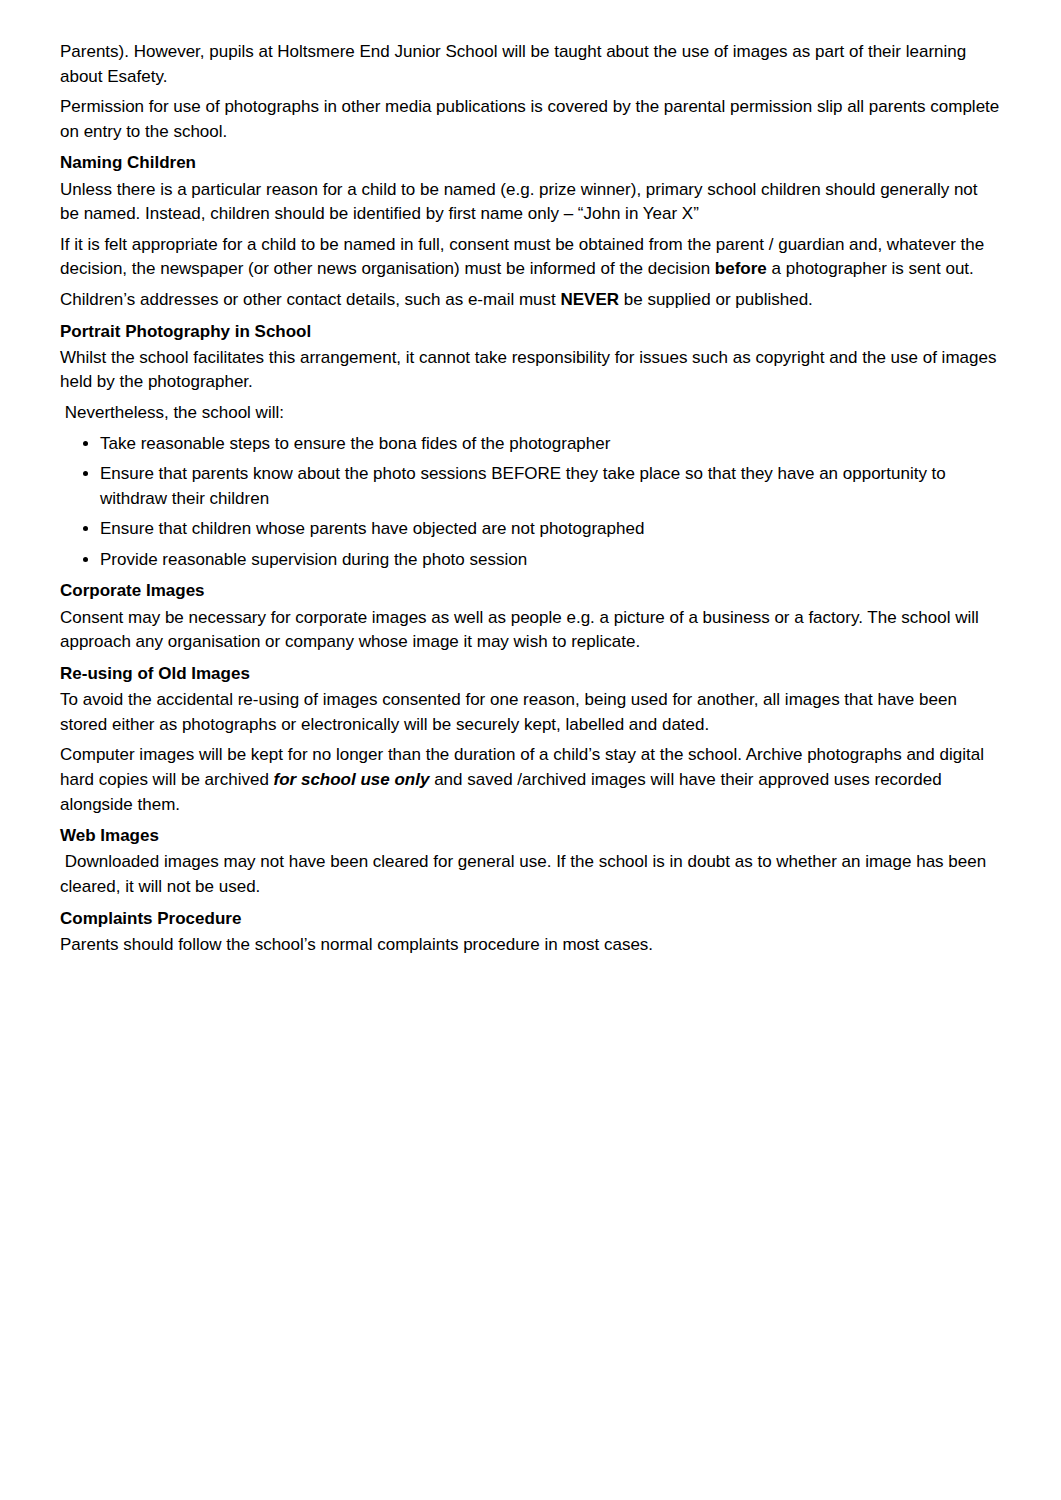Parents). However, pupils at Holtsmere End Junior School will be taught about the use of images as part of their learning about Esafety.
Permission for use of photographs in other media publications is covered by the parental permission slip all parents complete on entry to the school.
Naming Children
Unless there is a particular reason for a child to be named (e.g. prize winner), primary school children should generally not be named. Instead, children should be identified by first name only – “John in Year X”
If it is felt appropriate for a child to be named in full, consent must be obtained from the parent / guardian and, whatever the decision, the newspaper (or other news organisation) must be informed of the decision before a photographer is sent out.
Children’s addresses or other contact details, such as e-mail must NEVER be supplied or published.
Portrait Photography in School
Whilst the school facilitates this arrangement, it cannot take responsibility for issues such as copyright and the use of images held by the photographer.
Nevertheless, the school will:
Take reasonable steps to ensure the bona fides of the photographer
Ensure that parents know about the photo sessions BEFORE they take place so that they have an opportunity to withdraw their children
Ensure that children whose parents have objected are not photographed
Provide reasonable supervision during the photo session
Corporate Images
Consent may be necessary for corporate images as well as people e.g. a picture of a business or a factory. The school will approach any organisation or company whose image it may wish to replicate.
Re-using of Old Images
To avoid the accidental re-using of images consented for one reason, being used for another, all images that have been stored either as photographs or electronically will be securely kept, labelled and dated.
Computer images will be kept for no longer than the duration of a child’s stay at the school. Archive photographs and digital hard copies will be archived for school use only and saved /archived images will have their approved uses recorded alongside them.
Web Images
Downloaded images may not have been cleared for general use. If the school is in doubt as to whether an image has been cleared, it will not be used.
Complaints Procedure
Parents should follow the school’s normal complaints procedure in most cases.